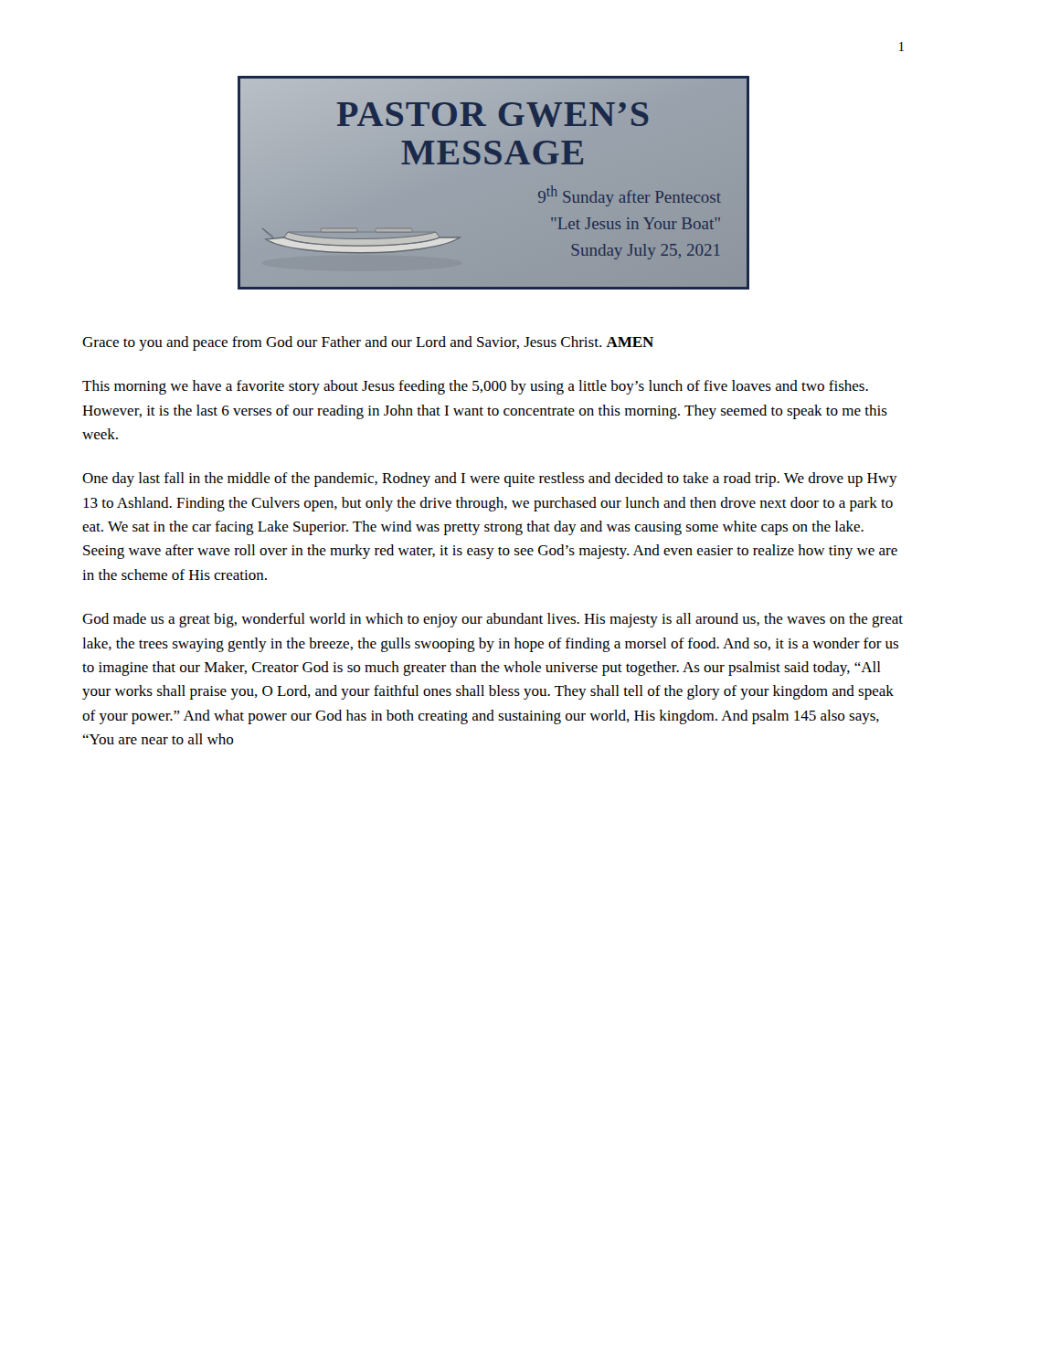1
Pastor Gwen’s Message
9th Sunday after Pentecost "Let Jesus in Your Boat" Sunday July 25, 2021
Grace to you and peace from God our Father and our Lord and Savior, Jesus Christ. AMEN
This morning we have a favorite story about Jesus feeding the 5,000 by using a little boy’s lunch of five loaves and two fishes. However, it is the last 6 verses of our reading in John that I want to concentrate on this morning. They seemed to speak to me this week.
One day last fall in the middle of the pandemic, Rodney and I were quite restless and decided to take a road trip. We drove up Hwy 13 to Ashland. Finding the Culvers open, but only the drive through, we purchased our lunch and then drove next door to a park to eat. We sat in the car facing Lake Superior. The wind was pretty strong that day and was causing some white caps on the lake. Seeing wave after wave roll over in the murky red water, it is easy to see God’s majesty. And even easier to realize how tiny we are in the scheme of His creation.
God made us a great big, wonderful world in which to enjoy our abundant lives. His majesty is all around us, the waves on the great lake, the trees swaying gently in the breeze, the gulls swooping by in hope of finding a morsel of food. And so, it is a wonder for us to imagine that our Maker, Creator God is so much greater than the whole universe put together. As our psalmist said today, “All your works shall praise you, O Lord, and your faithful ones shall bless you. They shall tell of the glory of your kingdom and speak of your power.” And what power our God has in both creating and sustaining our world, His kingdom. And psalm 145 also says, “You are near to all who